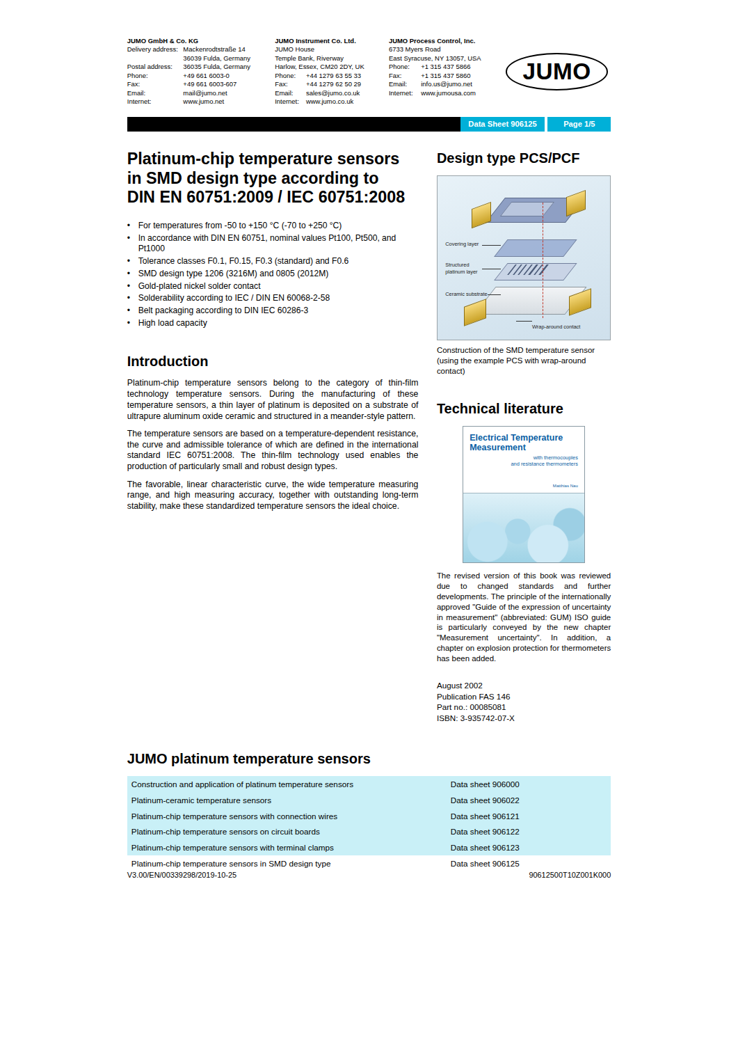JUMO GmbH & Co. KG
| Delivery address: | Mackenrodtstraße 14 |
| | 36039 Fulda, Germany |
| Postal address: | 36035 Fulda, Germany |
| Phone: | +49 661 6003-0 |
| Fax: | +49 661 6003-607 |
| Email: | mail@jumo.net |
| Internet: | www.jumo.net |
JUMO Instrument Co. Ltd.
| JUMO House |
| Temple Bank, Riverway |
| Harlow, Essex, CM20 2DY, UK |
| Phone: | +44 1279 63 55 33 |
| Fax: | +44 1279 62 50 29 |
| Email: | sales@jumo.co.uk |
| Internet: | www.jumo.co.uk |
JUMO Process Control, Inc.
| 6733 Myers Road |
| East Syracuse, NY 13057, USA |
| Phone: | +1 315 437 5866 |
| Fax: | +1 315 437 5860 |
| Email: | info.us@jumo.net |
| Internet: | www.jumousa.com |
JUMO
Data Sheet 906125
Page 1/5
Platinum-chip temperature sensors
in SMD design type according to
DIN EN 60751:2009 / IEC 60751:2008
For temperatures from -50 to +150 °C (-70 to +250 °C)
In accordance with DIN EN 60751, nominal values Pt100, Pt500, and Pt1000
Tolerance classes F0.1, F0.15, F0.3 (standard) and F0.6
SMD design type 1206 (3216M) and 0805 (2012M)
Gold-plated nickel solder contact
Solderability according to IEC / DIN EN 60068-2-58
Belt packaging according to DIN IEC 60286-3
High load capacity
Introduction
Platinum-chip temperature sensors belong to the category of thin-film technology temperature sensors. During the manufacturing of these temperature sensors, a thin layer of platinum is deposited on a substrate of ultrapure aluminum oxide ceramic and structured in a meander-style pattern.
The temperature sensors are based on a temperature-dependent resistance, the curve and admissible tolerance of which are defined in the international standard IEC 60751:2008. The thin-film technology used enables the production of particularly small and robust design types.
The favorable, linear characteristic curve, the wide temperature measuring range, and high measuring accuracy, together with outstanding long-term stability, make these standardized temperature sensors the ideal choice.
Design type PCS/PCF
Covering layer
Structured
platinum layer
Ceramic substrate
Wrap-around contact
Construction of the SMD temperature sensor (using the example PCS with wrap-around contact)
Technical literature
Electrical Temperature
Measurement
with thermocouples
and resistance thermometers
Matthias Nau
The revised version of this book was reviewed due to changed standards and further developments. The principle of the internationally approved "Guide of the expression of uncertainty in measurement" (abbreviated: GUM) ISO guide is particularly conveyed by the new chapter "Measurement uncertainty". In addition, a chapter on explosion protection for thermometers has been added.
August 2002
Publication FAS 146
Part no.: 00085081
ISBN: 3-935742-07-X
JUMO platinum temperature sensors
| Construction and application of platinum temperature sensors | Data sheet 906000 |
| Platinum-ceramic temperature sensors | Data sheet 906022 |
| Platinum-chip temperature sensors with connection wires | Data sheet 906121 |
| Platinum-chip temperature sensors on circuit boards | Data sheet 906122 |
| Platinum-chip temperature sensors with terminal clamps | Data sheet 906123 |
| Platinum-chip temperature sensors in SMD design type | Data sheet 906125 |
V3.00/EN/00339298/2019-10-25
90612500T10Z001K000